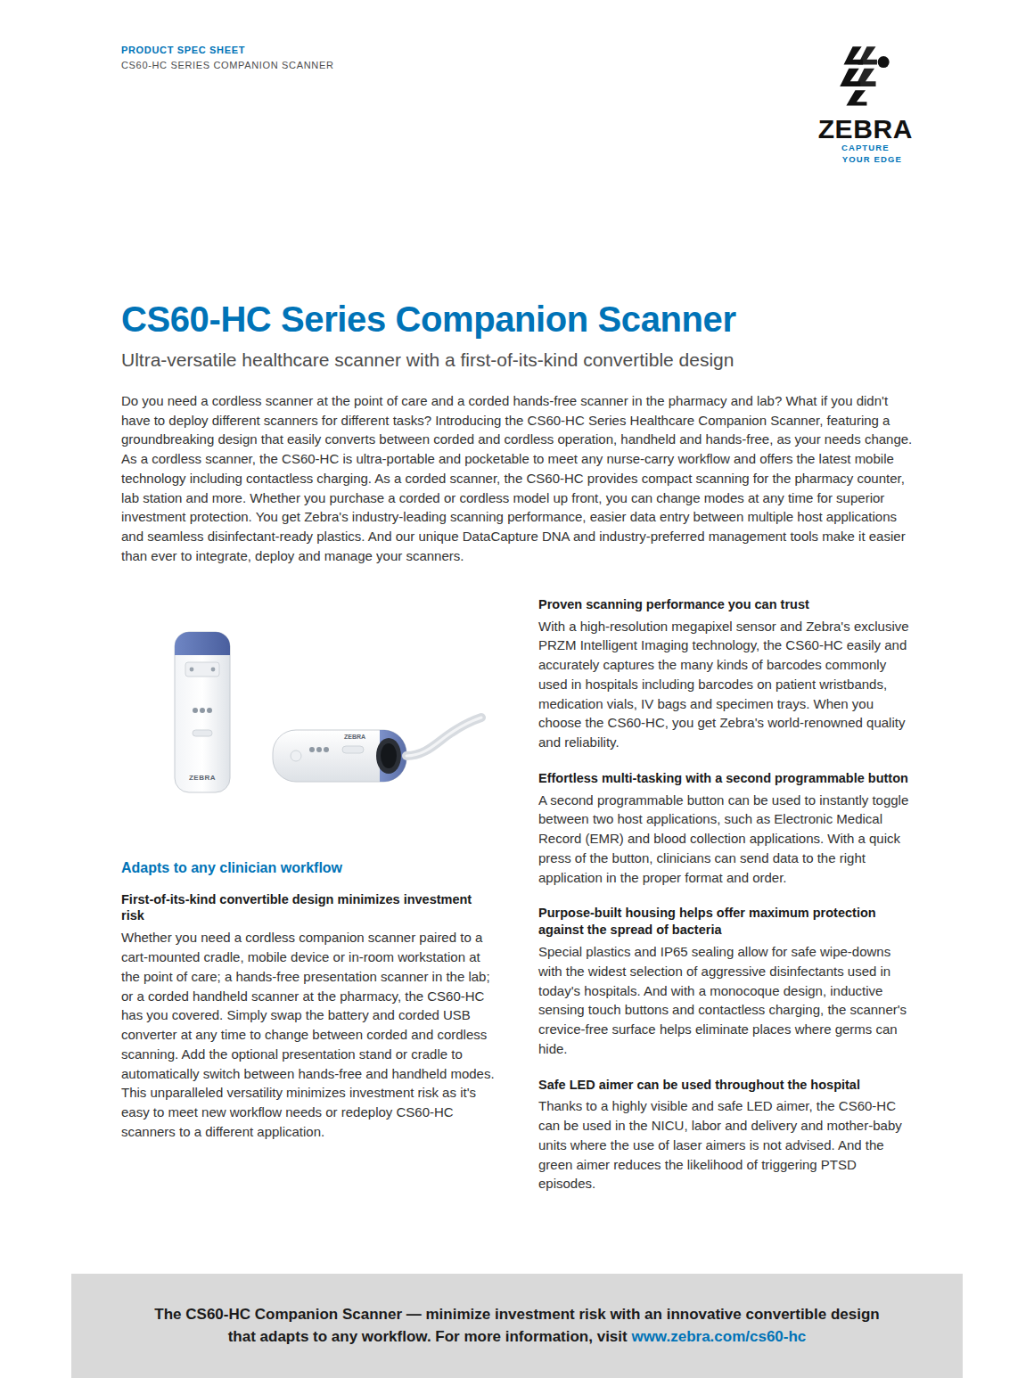Product Spec Sheet CS60-HC Series Companion Scanner
ZEBRA Capture Your Edge
CS60-HC Series Companion Scanner
Ultra-versatile healthcare scanner with a first-of-its-kind convertible design
Do you need a cordless scanner at the point of care and a corded hands-free scanner in the pharmacy and lab? What if you didn't have to deploy different scanners for different tasks? Introducing the CS60-HC Series Healthcare Companion Scanner, featuring a groundbreaking design that easily converts between corded and cordless operation, handheld and hands-free, as your needs change. As a cordless scanner, the CS60-HC is ultra-portable and pocketable to meet any nurse-carry workflow and offers the latest mobile technology including contactless charging. As a corded scanner, the CS60-HC provides compact scanning for the pharmacy counter, lab station and more. Whether you purchase a corded or cordless model up front, you can change modes at any time for superior investment protection. You get Zebra's industry-leading scanning performance, easier data entry between multiple host applications and seamless disinfectant-ready plastics. And our unique DataCapture DNA and industry-preferred management tools make it easier than ever to integrate, deploy and manage your scanners.
ZEBRA ZEBRA
Adapts to any clinician workflow
First-of-its-kind convertible design minimizes investment risk
Whether you need a cordless companion scanner paired to a cart-mounted cradle, mobile device or in-room workstation at the point of care; a hands-free presentation scanner in the lab; or a corded handheld scanner at the pharmacy, the CS60-HC has you covered. Simply swap the battery and corded USB converter at any time to change between corded and cordless scanning. Add the optional presentation stand or cradle to automatically switch between hands-free and handheld modes. This unparalleled versatility minimizes investment risk as it's easy to meet new workflow needs or redeploy CS60-HC scanners to a different application.
Proven scanning performance you can trust
With a high-resolution megapixel sensor and Zebra's exclusive PRZM Intelligent Imaging technology, the CS60-HC easily and accurately captures the many kinds of barcodes commonly used in hospitals including barcodes on patient wristbands, medication vials, IV bags and specimen trays. When you choose the CS60-HC, you get Zebra's world-renowned quality and reliability.
Effortless multi-tasking with a second programmable button
A second programmable button can be used to instantly toggle between two host applications, such as Electronic Medical Record (EMR) and blood collection applications. With a quick press of the button, clinicians can send data to the right application in the proper format and order.
Purpose-built housing helps offer maximum protection
against the spread of bacteria
Special plastics and IP65 sealing allow for safe wipe-downs with the widest selection of aggressive disinfectants used in today's hospitals. And with a monocoque design, inductive sensing touch buttons and contactless charging, the scanner's crevice-free surface helps eliminate places where germs can hide.
Safe LED aimer can be used throughout the hospital
Thanks to a highly visible and safe LED aimer, the CS60-HC can be used in the NICU, labor and delivery and mother-baby units where the use of laser aimers is not advised. And the green aimer reduces the likelihood of triggering PTSD episodes.
The CS60-HC Companion Scanner — minimize investment risk with an innovative convertible design that adapts to any workflow. For more information, visit www.zebra.com/cs60-hc